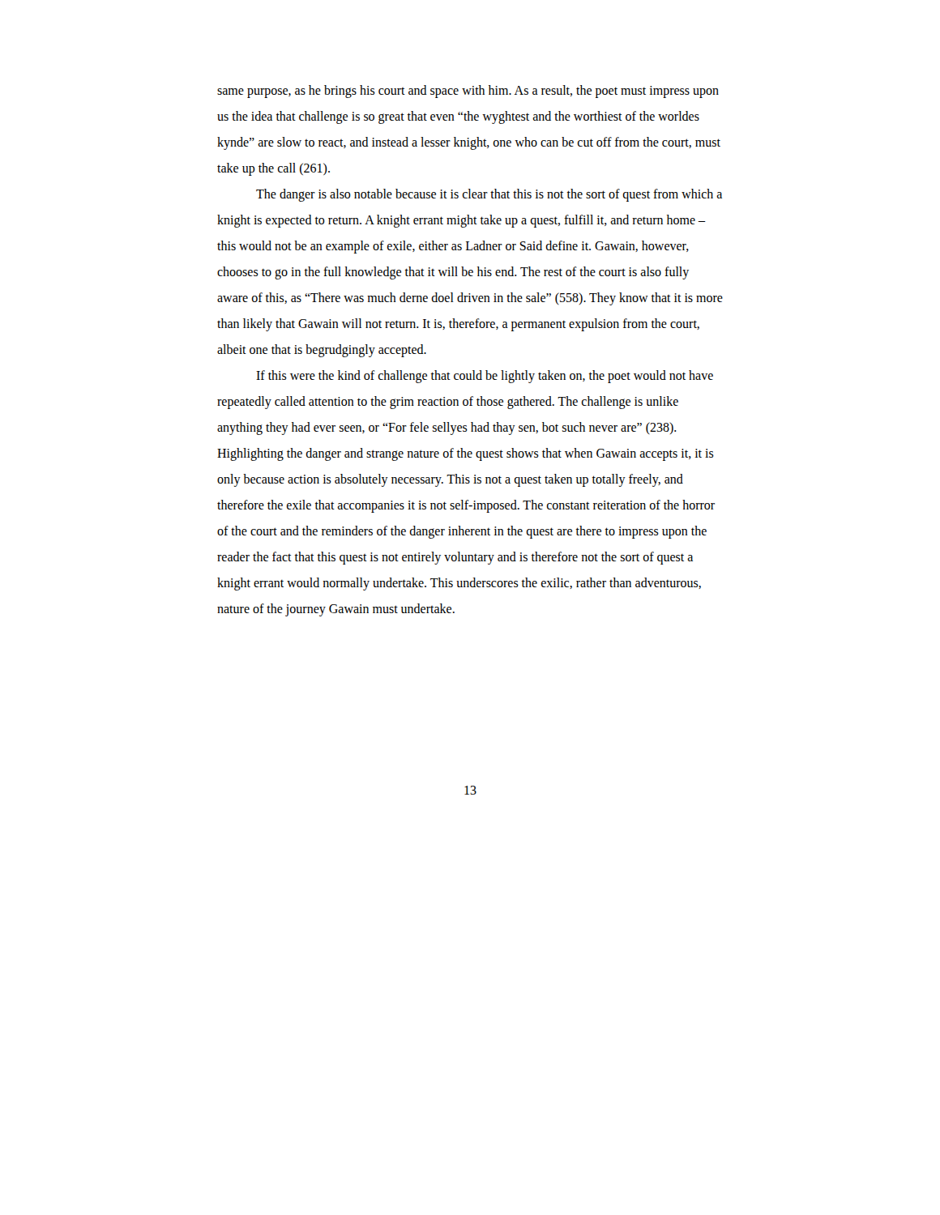same purpose, as he brings his court and space with him. As a result, the poet must impress upon us the idea that challenge is so great that even “the wyghtest and the worthiest of the worldes kynde” are slow to react, and instead a lesser knight, one who can be cut off from the court, must take up the call (261).
The danger is also notable because it is clear that this is not the sort of quest from which a knight is expected to return. A knight errant might take up a quest, fulfill it, and return home – this would not be an example of exile, either as Ladner or Said define it. Gawain, however, chooses to go in the full knowledge that it will be his end. The rest of the court is also fully aware of this, as “There was much derne doel driven in the sale” (558). They know that it is more than likely that Gawain will not return. It is, therefore, a permanent expulsion from the court, albeit one that is begrudgingly accepted.
If this were the kind of challenge that could be lightly taken on, the poet would not have repeatedly called attention to the grim reaction of those gathered. The challenge is unlike anything they had ever seen, or “For fele sellyes had thay sen, bot such never are” (238). Highlighting the danger and strange nature of the quest shows that when Gawain accepts it, it is only because action is absolutely necessary. This is not a quest taken up totally freely, and therefore the exile that accompanies it is not self-imposed. The constant reiteration of the horror of the court and the reminders of the danger inherent in the quest are there to impress upon the reader the fact that this quest is not entirely voluntary and is therefore not the sort of quest a knight errant would normally undertake. This underscores the exilic, rather than adventurous, nature of the journey Gawain must undertake.
13